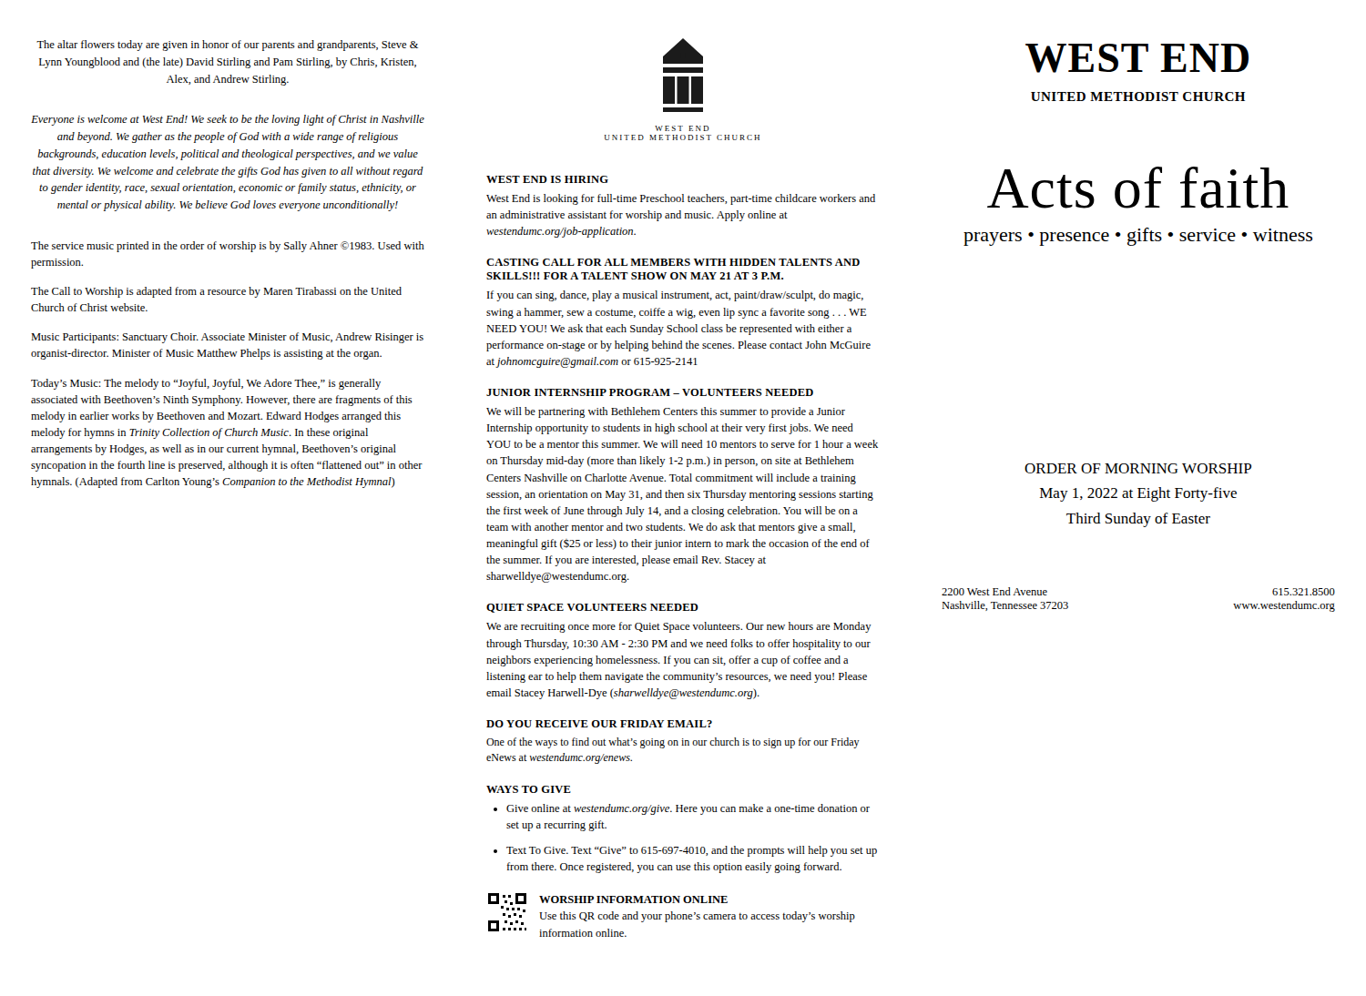The altar flowers today are given in honor of our parents and grandparents, Steve & Lynn Youngblood and (the late) David Stirling and Pam Stirling, by Chris, Kristen, Alex, and Andrew Stirling.
Everyone is welcome at West End! We seek to be the loving light of Christ in Nashville and beyond. We gather as the people of God with a wide range of religious backgrounds, education levels, political and theological perspectives, and we value that diversity. We welcome and celebrate the gifts God has given to all without regard to gender identity, race, sexual orientation, economic or family status, ethnicity, or mental or physical ability. We believe God loves everyone unconditionally!
The service music printed in the order of worship is by Sally Ahner ©1983. Used with permission.
The Call to Worship is adapted from a resource by Maren Tirabassi on the United Church of Christ website.
Music Participants: Sanctuary Choir. Associate Minister of Music, Andrew Risinger is organist-director. Minister of Music Matthew Phelps is assisting at the organ.
Today’s Music: The melody to “Joyful, Joyful, We Adore Thee,” is generally associated with Beethoven’s Ninth Symphony. However, there are fragments of this melody in earlier works by Beethoven and Mozart. Edward Hodges arranged this melody for hymns in Trinity Collection of Church Music. In these original arrangements by Hodges, as well as in our current hymnal, Beethoven’s original syncopation in the fourth line is preserved, although it is often “flattened out” in other hymnals. (Adapted from Carlton Young’s Companion to the Methodist Hymnal)
WEST END
UNITED METHODIST CHURCH
West End is Hiring
West End is looking for full-time Preschool teachers, part-time childcare workers and an administrative assistant for worship and music. Apply online at westendumc.org/job-application.
Casting Call for all members with hidden talents and skills!!! For a talent show on May 21 at 3 p.m.
If you can sing, dance, play a musical instrument, act, paint/draw/sculpt, do magic, swing a hammer, sew a costume, coiffe a wig, even lip sync a favorite song . . . WE NEED YOU! We ask that each Sunday School class be represented with either a performance on-stage or by helping behind the scenes. Please contact John McGuire at johnomcguire@gmail.com or 615-925-2141
Junior Internship Program – Volunteers Needed
We will be partnering with Bethlehem Centers this summer to provide a Junior Internship opportunity to students in high school at their very first jobs. We need YOU to be a mentor this summer. We will need 10 mentors to serve for 1 hour a week on Thursday mid-day (more than likely 1-2 p.m.) in person, on site at Bethlehem Centers Nashville on Charlotte Avenue. Total commitment will include a training session, an orientation on May 31, and then six Thursday mentoring sessions starting the first week of June through July 14, and a closing celebration. You will be on a team with another mentor and two students. We do ask that mentors give a small, meaningful gift ($25 or less) to their junior intern to mark the occasion of the end of the summer. If you are interested, please email Rev. Stacey at sharwelldye@westendumc.org.
Quiet Space Volunteers Needed
We are recruiting once more for Quiet Space volunteers. Our new hours are Monday through Thursday, 10:30 AM - 2:30 PM and we need folks to offer hospitality to our neighbors experiencing homelessness. If you can sit, offer a cup of coffee and a listening ear to help them navigate the community’s resources, we need you! Please email Stacey Harwell-Dye (sharwelldye@westendumc.org).
Do You Receive Our Friday Email?
One of the ways to find out what’s going on in our church is to sign up for our Friday eNews at westendumc.org/enews.
Ways to Give
Give online at westendumc.org/give. Here you can make a one-time donation or set up a recurring gift.
Text To Give. Text “Give” to 615-697-4010, and the prompts will help you set up from there. Once registered, you can use this option easily going forward.
WORSHIP INFORMATION ONLINE Use this QR code and your phone’s camera to access today’s worship information online.
WEST END
UNITED METHODIST CHURCH
Acts of faith
prayers • presence • gifts • service • witness
ORDER OF MORNING WORSHIP
May 1, 2022 at Eight Forty-five
Third Sunday of Easter
2200 West End Avenue
Nashville, Tennessee 37203
615.321.8500
www.westendumc.org